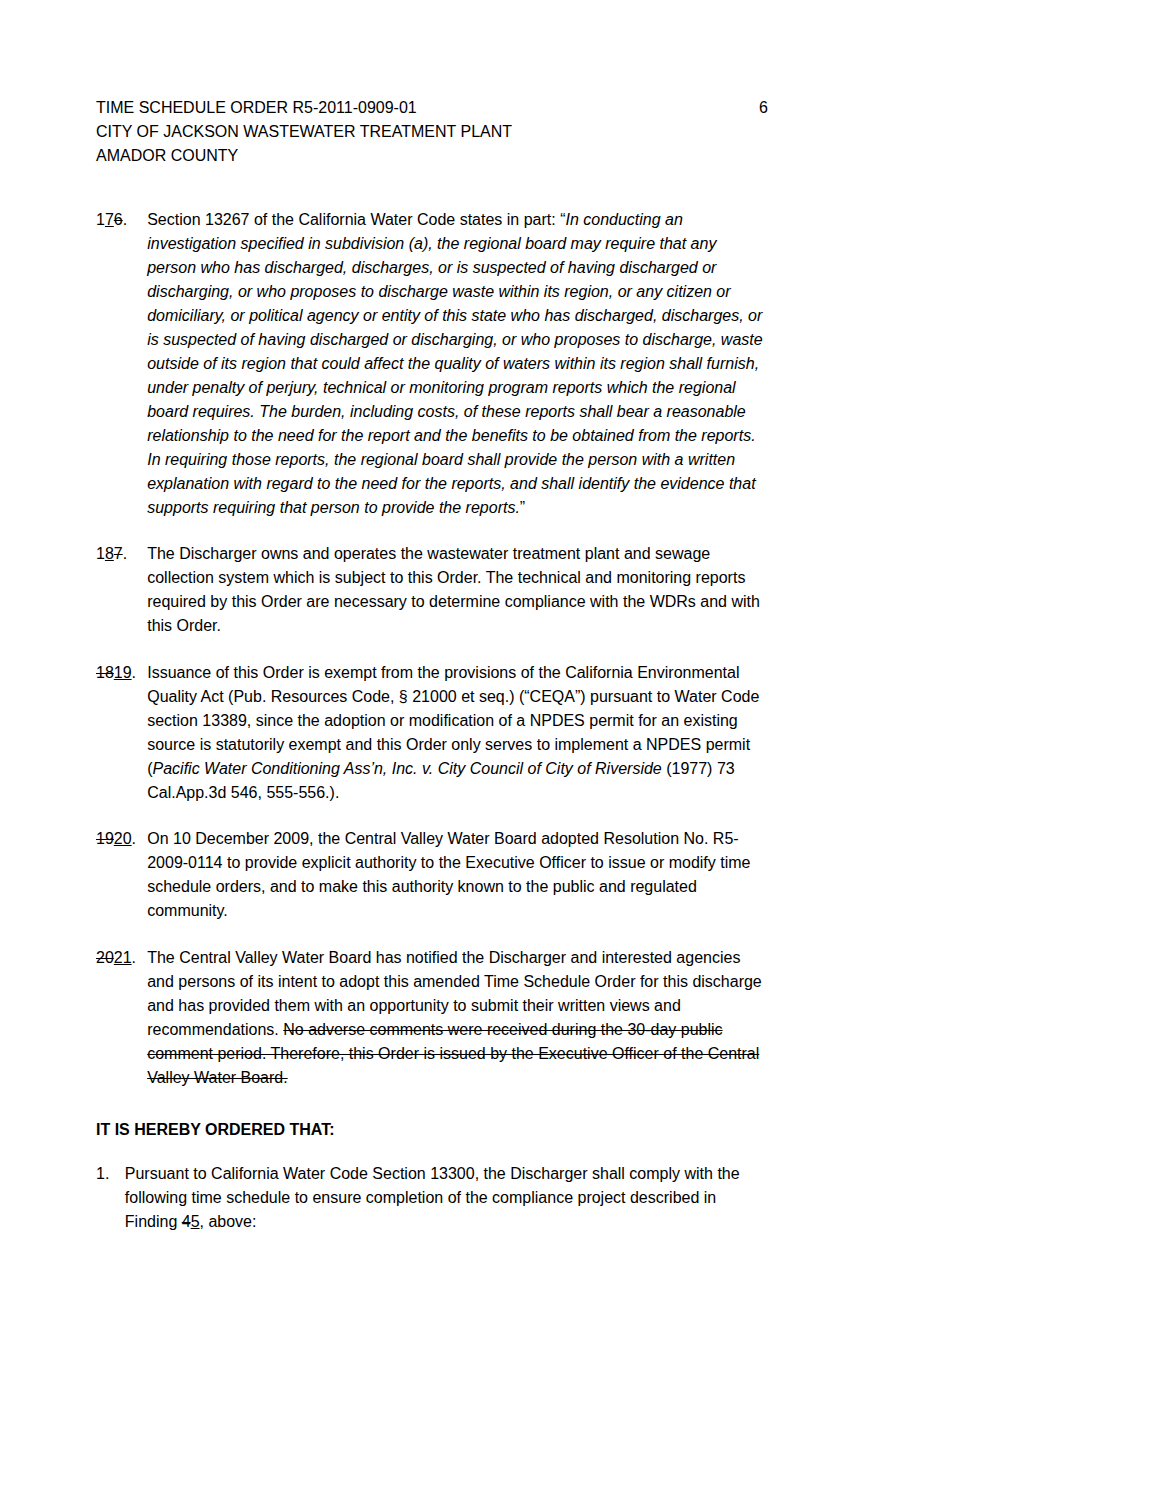TIME SCHEDULE ORDER R5-2011-0909-01 6
CITY OF JACKSON WASTEWATER TREATMENT PLANT
AMADOR COUNTY
176. Section 13267 of the California Water Code states in part: “In conducting an investigation specified in subdivision (a), the regional board may require that any person who has discharged, discharges, or is suspected of having discharged or discharging, or who proposes to discharge waste within its region, or any citizen or domiciliary, or political agency or entity of this state who has discharged, discharges, or is suspected of having discharged or discharging, or who proposes to discharge, waste outside of its region that could affect the quality of waters within its region shall furnish, under penalty of perjury, technical or monitoring program reports which the regional board requires. The burden, including costs, of these reports shall bear a reasonable relationship to the need for the report and the benefits to be obtained from the reports. In requiring those reports, the regional board shall provide the person with a written explanation with regard to the need for the reports, and shall identify the evidence that supports requiring that person to provide the reports.”
187. The Discharger owns and operates the wastewater treatment plant and sewage collection system which is subject to this Order. The technical and monitoring reports required by this Order are necessary to determine compliance with the WDRs and with this Order.
1819. Issuance of this Order is exempt from the provisions of the California Environmental Quality Act (Pub. Resources Code, § 21000 et seq.) (“CEQA”) pursuant to Water Code section 13389, since the adoption or modification of a NPDES permit for an existing source is statutorily exempt and this Order only serves to implement a NPDES permit (Pacific Water Conditioning Ass’n, Inc. v. City Council of City of Riverside (1977) 73 Cal.App.3d 546, 555-556.).
1920. On 10 December 2009, the Central Valley Water Board adopted Resolution No. R5-2009-0114 to provide explicit authority to the Executive Officer to issue or modify time schedule orders, and to make this authority known to the public and regulated community.
2021. The Central Valley Water Board has notified the Discharger and interested agencies and persons of its intent to adopt this amended Time Schedule Order for this discharge and has provided them with an opportunity to submit their written views and recommendations. No adverse comments were received during the 30-day public comment period. Therefore, this Order is issued by the Executive Officer of the Central Valley Water Board.
IT IS HEREBY ORDERED THAT:
1. Pursuant to California Water Code Section 13300, the Discharger shall comply with the following time schedule to ensure completion of the compliance project described in Finding 45, above: